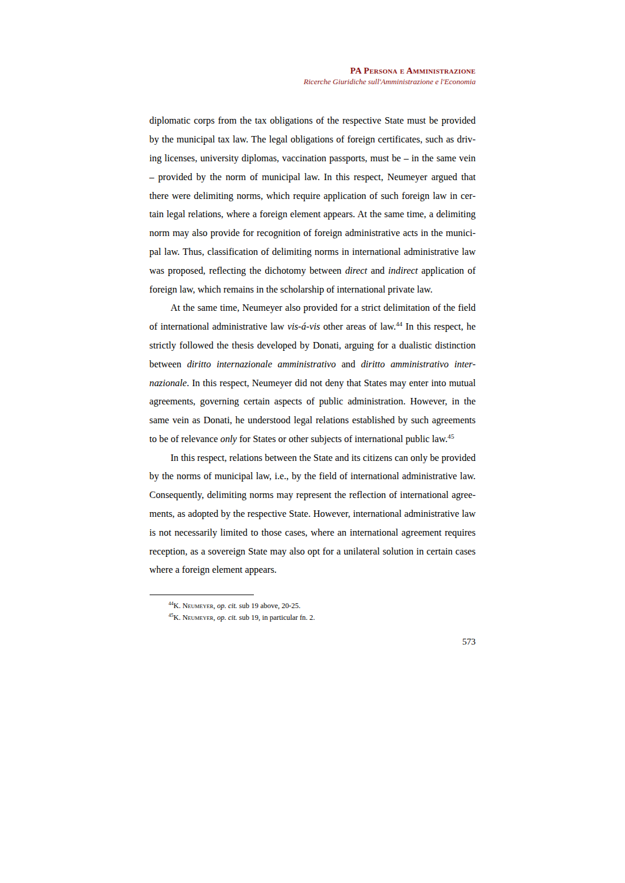PA Persona e Amministrazione
Ricerche Giuridiche sull'Amministrazione e l'Economia
diplomatic corps from the tax obligations of the respective State must be provided by the municipal tax law. The legal obligations of foreign certificates, such as driving licenses, university diplomas, vaccination passports, must be – in the same vein – provided by the norm of municipal law. In this respect, Neumeyer argued that there were delimiting norms, which require application of such foreign law in certain legal relations, where a foreign element appears. At the same time, a delimiting norm may also provide for recognition of foreign administrative acts in the municipal law. Thus, classification of delimiting norms in international administrative law was proposed, reflecting the dichotomy between direct and indirect application of foreign law, which remains in the scholarship of international private law.
At the same time, Neumeyer also provided for a strict delimitation of the field of international administrative law vis-á-vis other areas of law.44 In this respect, he strictly followed the thesis developed by Donati, arguing for a dualistic distinction between diritto internazionale amministrativo and diritto amministrativo internazionale. In this respect, Neumeyer did not deny that States may enter into mutual agreements, governing certain aspects of public administration. However, in the same vein as Donati, he understood legal relations established by such agreements to be of relevance only for States or other subjects of international public law.45
In this respect, relations between the State and its citizens can only be provided by the norms of municipal law, i.e., by the field of international administrative law. Consequently, delimiting norms may represent the reflection of international agreements, as adopted by the respective State. However, international administrative law is not necessarily limited to those cases, where an international agreement requires reception, as a sovereign State may also opt for a unilateral solution in certain cases where a foreign element appears.
44K. Neumeyer, op. cit. sub 19 above, 20-25.
45K. Neumeyer, op. cit. sub 19, in particular fn. 2.
573